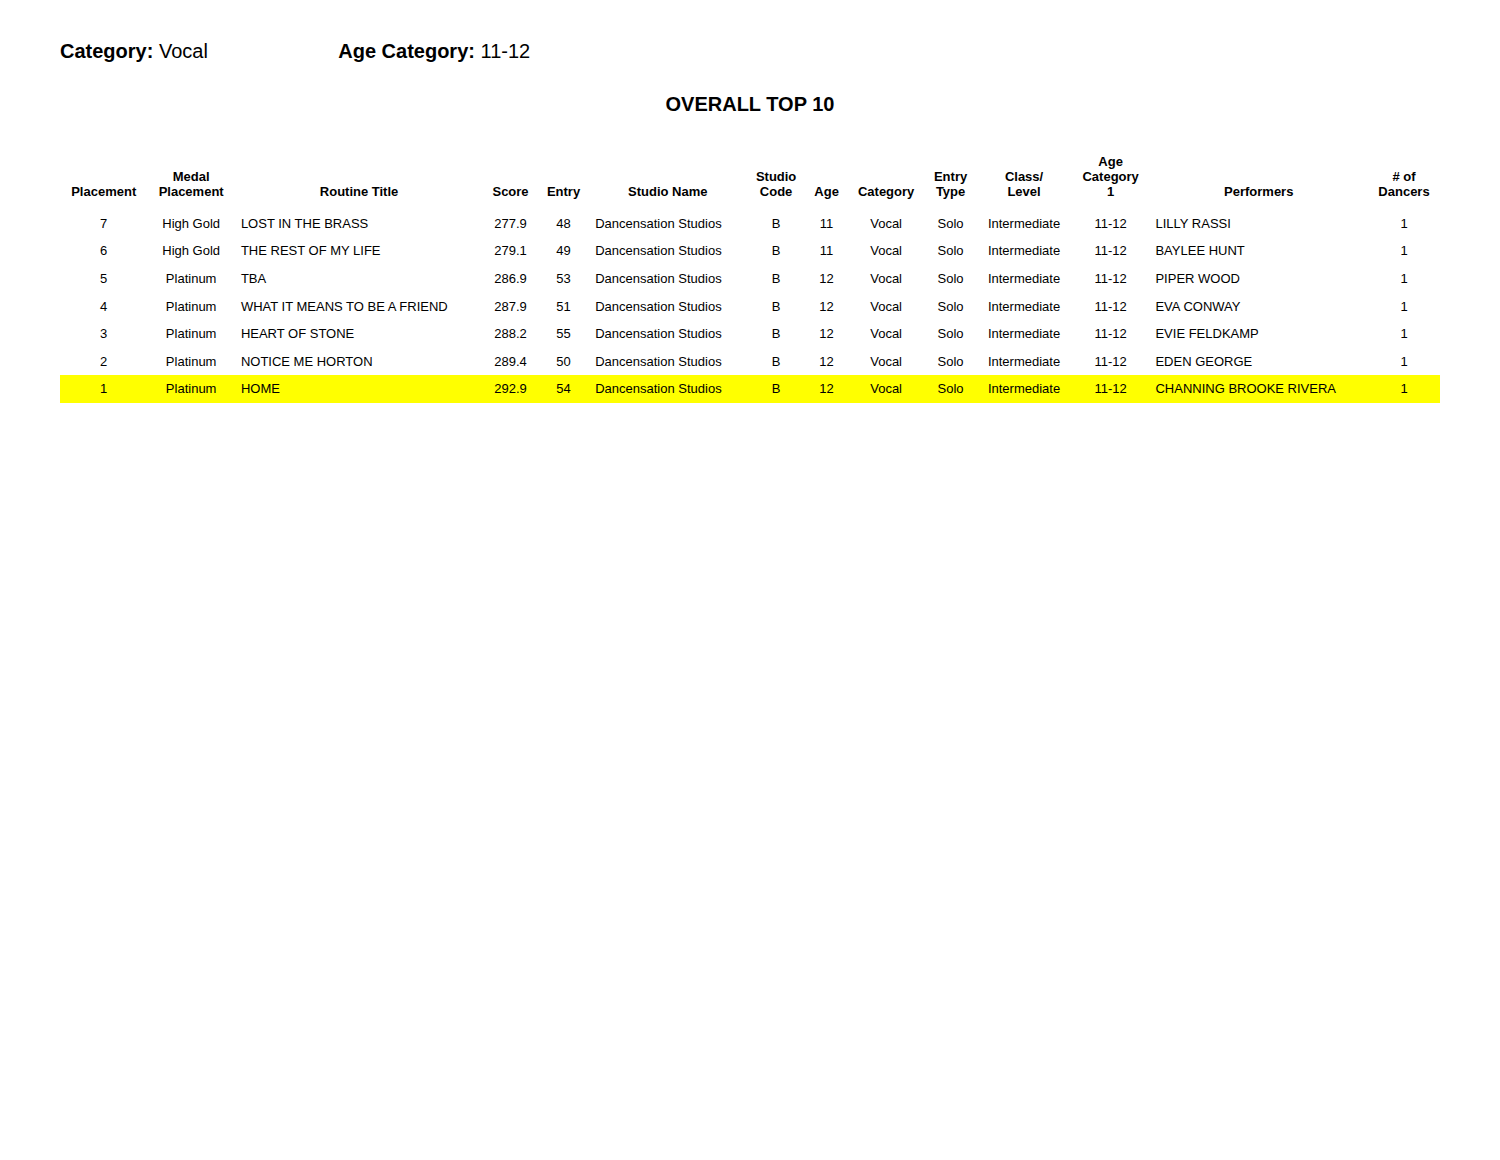Category: Vocal Age Category: 11-12
OVERALL TOP 10
| Placement | Medal Placement | Routine Title | Score | Entry | Studio Name | Studio Code | Age | Category | Entry Type | Class/ Level | Age Category 1 | Performers | # of Dancers |
| --- | --- | --- | --- | --- | --- | --- | --- | --- | --- | --- | --- | --- | --- |
| 7 | High Gold | LOST IN THE BRASS | 277.9 | 48 | Dancensation Studios | B | 11 | Vocal | Solo | Intermediate | 11-12 | LILLY RASSI | 1 |
| 6 | High Gold | THE REST OF MY LIFE | 279.1 | 49 | Dancensation Studios | B | 11 | Vocal | Solo | Intermediate | 11-12 | BAYLEE HUNT | 1 |
| 5 | Platinum | TBA | 286.9 | 53 | Dancensation Studios | B | 12 | Vocal | Solo | Intermediate | 11-12 | PIPER WOOD | 1 |
| 4 | Platinum | WHAT IT MEANS TO BE A FRIEND | 287.9 | 51 | Dancensation Studios | B | 12 | Vocal | Solo | Intermediate | 11-12 | EVA CONWAY | 1 |
| 3 | Platinum | HEART OF STONE | 288.2 | 55 | Dancensation Studios | B | 12 | Vocal | Solo | Intermediate | 11-12 | EVIE FELDKAMP | 1 |
| 2 | Platinum | NOTICE ME HORTON | 289.4 | 50 | Dancensation Studios | B | 12 | Vocal | Solo | Intermediate | 11-12 | EDEN GEORGE | 1 |
| 1 | Platinum | HOME | 292.9 | 54 | Dancensation Studios | B | 12 | Vocal | Solo | Intermediate | 11-12 | CHANNING BROOKE RIVERA | 1 |